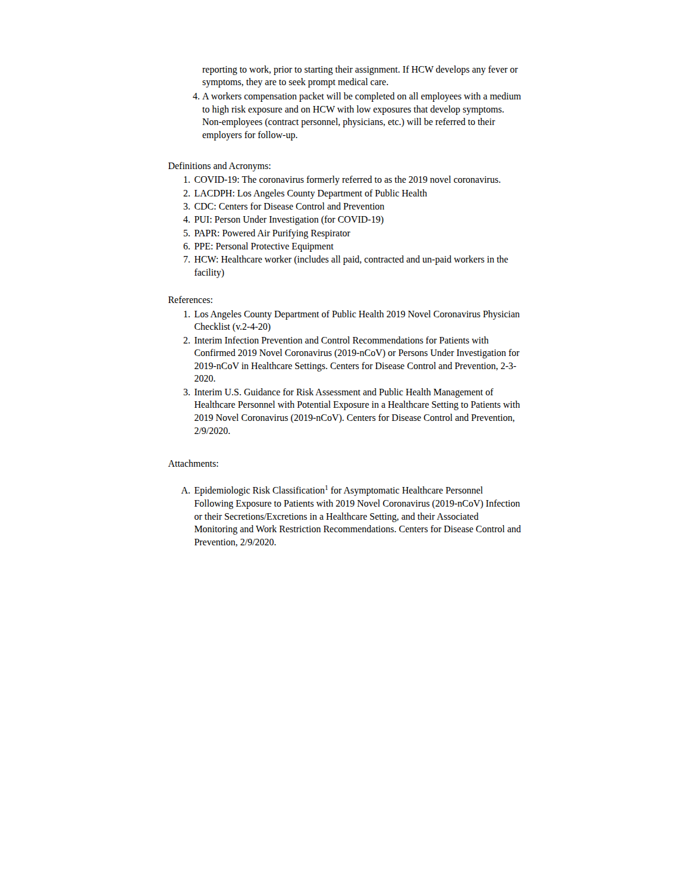reporting to work, prior to starting their assignment. If HCW develops any fever or symptoms, they are to seek prompt medical care.
A workers compensation packet will be completed on all employees with a medium to high risk exposure and on HCW with low exposures that develop symptoms. Non-employees (contract personnel, physicians, etc.) will be referred to their employers for follow-up.
Definitions and Acronyms:
COVID-19: The coronavirus formerly referred to as the 2019 novel coronavirus.
LACDPH: Los Angeles County Department of Public Health
CDC: Centers for Disease Control and Prevention
PUI: Person Under Investigation (for COVID-19)
PAPR: Powered Air Purifying Respirator
PPE: Personal Protective Equipment
HCW: Healthcare worker (includes all paid, contracted and un-paid workers in the facility)
References:
Los Angeles County Department of Public Health 2019 Novel Coronavirus Physician Checklist (v.2-4-20)
Interim Infection Prevention and Control Recommendations for Patients with Confirmed 2019 Novel Coronavirus (2019-nCoV) or Persons Under Investigation for 2019-nCoV in Healthcare Settings. Centers for Disease Control and Prevention, 2-3-2020.
Interim U.S. Guidance for Risk Assessment and Public Health Management of Healthcare Personnel with Potential Exposure in a Healthcare Setting to Patients with 2019 Novel Coronavirus (2019-nCoV). Centers for Disease Control and Prevention, 2/9/2020.
Attachments:
Epidemiologic Risk Classification1 for Asymptomatic Healthcare Personnel Following Exposure to Patients with 2019 Novel Coronavirus (2019-nCoV) Infection or their Secretions/Excretions in a Healthcare Setting, and their Associated Monitoring and Work Restriction Recommendations. Centers for Disease Control and Prevention, 2/9/2020.